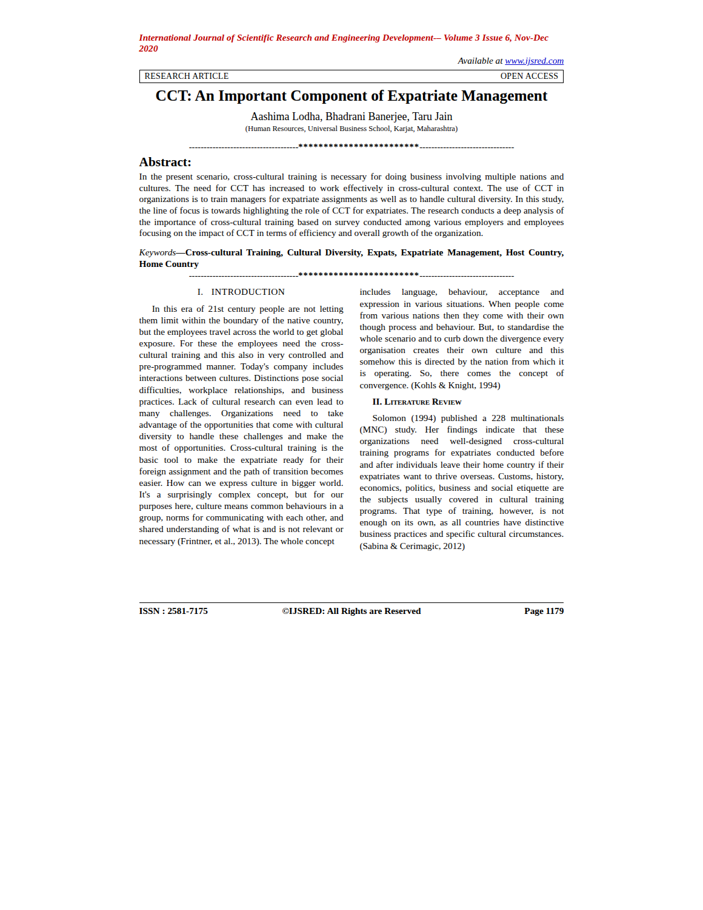International Journal of Scientific Research and Engineering Development-– Volume 3 Issue 6, Nov-Dec 2020
Available at www.ijsred.com
RESEARCH ARTICLE OPEN ACCESS
CCT: An Important Component of Expatriate Management
Aashima Lodha, Bhadrani Banerjee, Taru Jain
(Human Resources, Universal Business School, Karjat, Maharashtra)
-------------------------------------************************--------------------------------
Abstract:
In the present scenario, cross-cultural training is necessary for doing business involving multiple nations and cultures. The need for CCT has increased to work effectively in cross-cultural context. The use of CCT in organizations is to train managers for expatriate assignments as well as to handle cultural diversity. In this study, the line of focus is towards highlighting the role of CCT for expatriates. The research conducts a deep analysis of the importance of cross-cultural training based on survey conducted among various employers and employees focusing on the impact of CCT in terms of efficiency and overall growth of the organization.
Keywords—Cross-cultural Training, Cultural Diversity, Expats, Expatriate Management, Host Country, Home Country
-------------------------------------************************--------------------------------
I. INTRODUCTION
In this era of 21st century people are not letting them limit within the boundary of the native country, but the employees travel across the world to get global exposure. For these the employees need the cross-cultural training and this also in very controlled and pre-programmed manner. Today's company includes interactions between cultures. Distinctions pose social difficulties, workplace relationships, and business practices. Lack of cultural research can even lead to many challenges. Organizations need to take advantage of the opportunities that come with cultural diversity to handle these challenges and make the most of opportunities. Cross-cultural training is the basic tool to make the expatriate ready for their foreign assignment and the path of transition becomes easier. How can we express culture in bigger world. It's a surprisingly complex concept, but for our purposes here, culture means common behaviours in a group, norms for communicating with each other, and shared understanding of what is and is not relevant or necessary (Frintner, et al., 2013). The whole concept
includes language, behaviour, acceptance and expression in various situations. When people come from various nations then they come with their own though process and behaviour. But, to standardise the whole scenario and to curb down the divergence every organisation creates their own culture and this somehow this is directed by the nation from which it is operating. So, there comes the concept of convergence. (Kohls & Knight, 1994)
II. Literature Review
Solomon (1994) published a 228 multinationals (MNC) study. Her findings indicate that these organizations need well-designed cross-cultural training programs for expatriates conducted before and after individuals leave their home country if their expatriates want to thrive overseas. Customs, history, economics, politics, business and social etiquette are the subjects usually covered in cultural training programs. That type of training, however, is not enough on its own, as all countries have distinctive business practices and specific cultural circumstances. (Sabina & Cerimagic, 2012)
ISSN : 2581-7175 ©IJSRED: All Rights are Reserved Page 1179